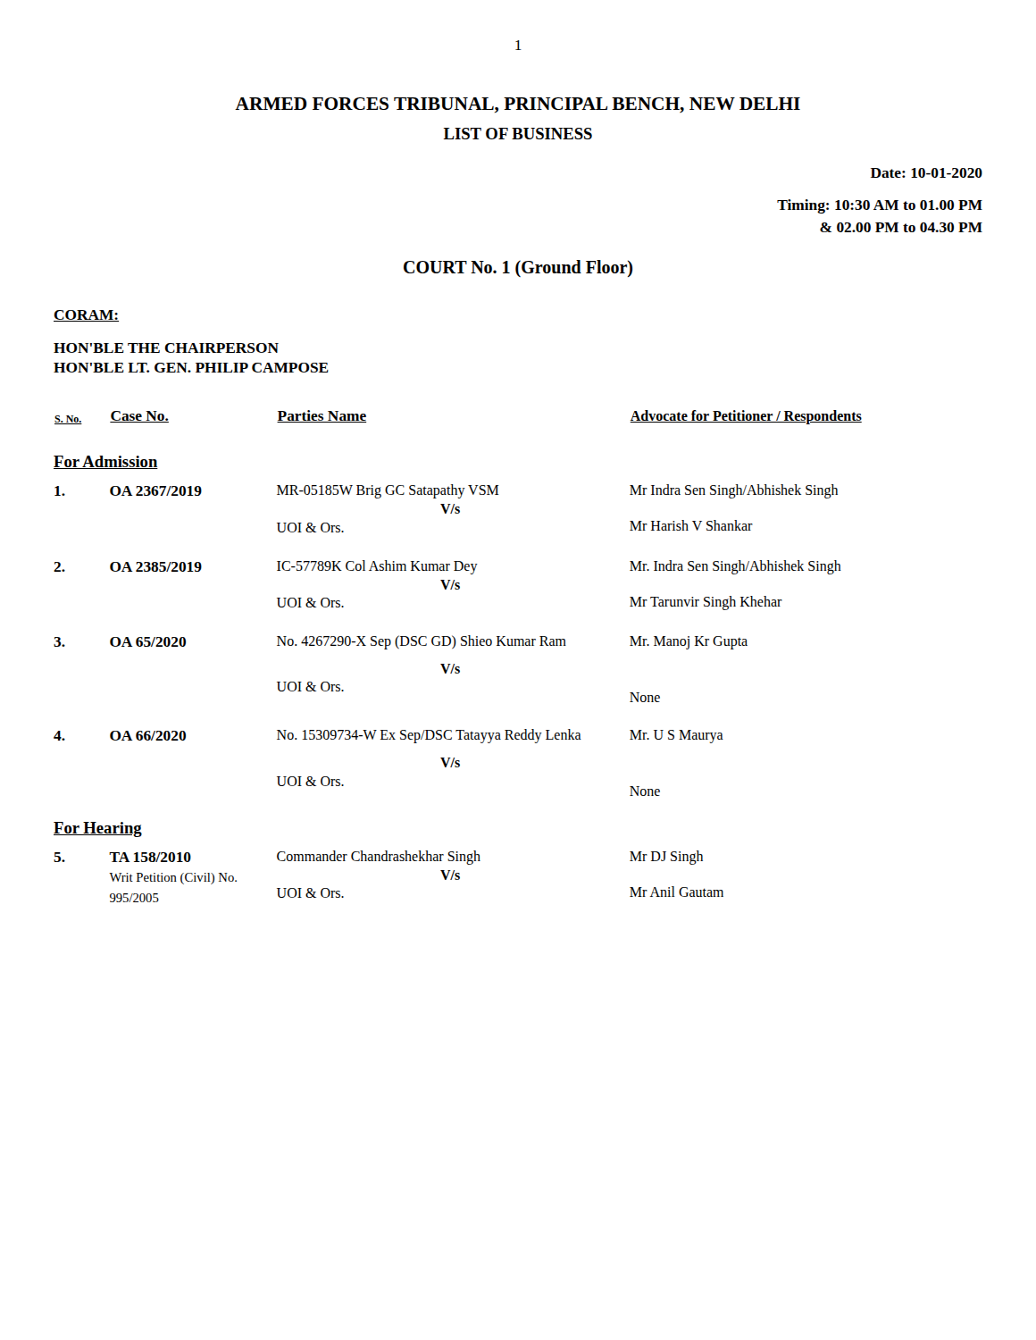1
ARMED FORCES TRIBUNAL, PRINCIPAL BENCH, NEW DELHI
LIST OF BUSINESS
Date: 10-01-2020
Timing: 10:30 AM to 01.00 PM
& 02.00 PM to 04.30 PM
COURT No. 1 (Ground Floor)
CORAM:
HON'BLE THE CHAIRPERSON
HON'BLE LT. GEN. PHILIP CAMPOSE
| S. No. | Case No. | Parties Name | Advocate for Petitioner / Respondents |
| --- | --- | --- | --- |
| For Admission |
| 1. | OA 2367/2019 | MR-05185W Brig GC Satapathy VSM V/s UOI & Ors. | Mr Indra Sen Singh/Abhishek Singh Mr Harish V Shankar |
| 2. | OA 2385/2019 | IC-57789K Col Ashim Kumar Dey V/s UOI & Ors. | Mr. Indra Sen Singh/Abhishek Singh Mr Tarunvir Singh Khehar |
| 3. | OA 65/2020 | No. 4267290-X Sep (DSC GD) Shieo Kumar Ram V/s UOI & Ors. | Mr. Manoj Kr Gupta None |
| 4. | OA 66/2020 | No. 15309734-W Ex Sep/DSC Tatayya Reddy Lenka V/s UOI & Ors. | Mr. U S Maurya None |
| For Hearing |
| 5. | TA 158/2010 Writ Petition (Civil) No. 995/2005 | Commander Chandrashekhar Singh V/s UOI & Ors. | Mr DJ Singh Mr Anil Gautam |